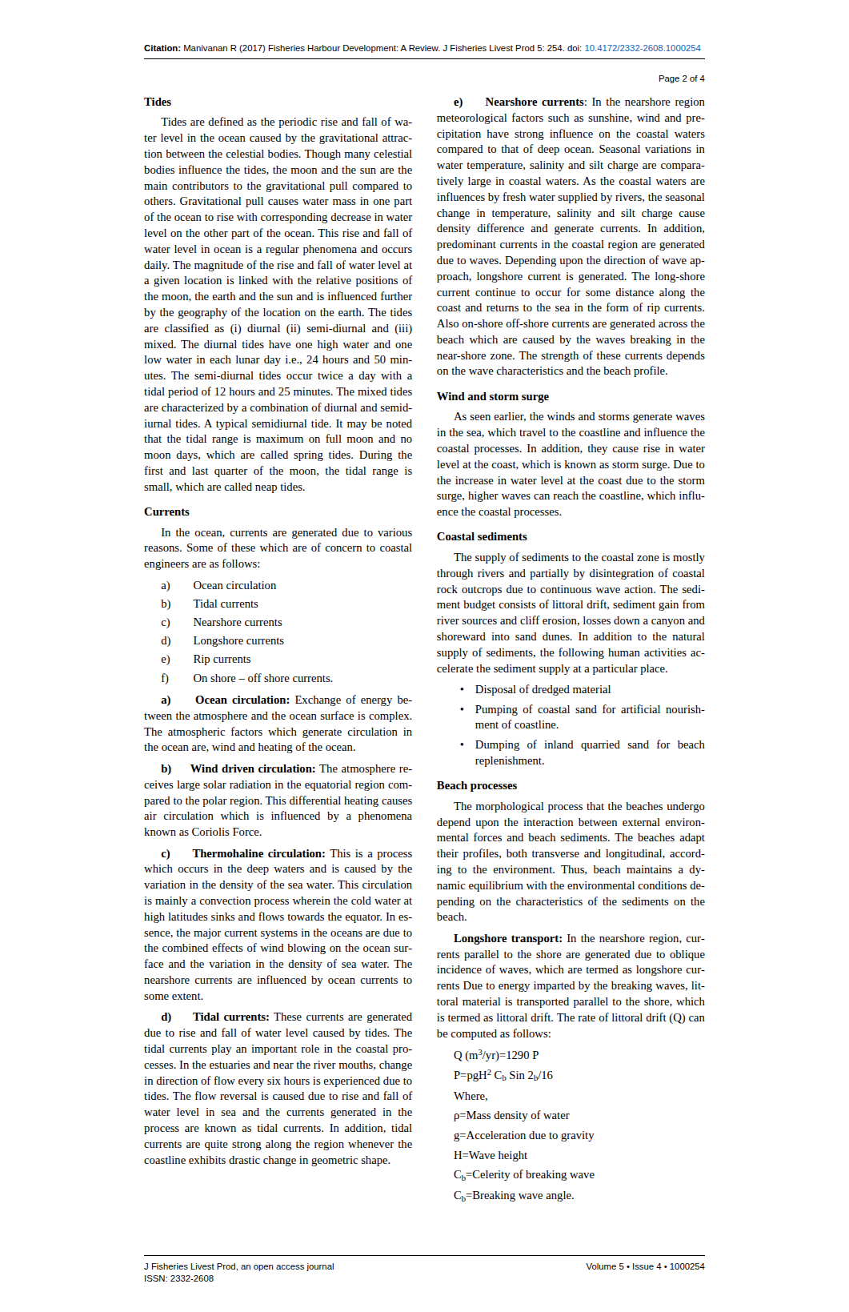Citation: Manivanan R (2017) Fisheries Harbour Development: A Review. J Fisheries Livest Prod 5: 254. doi: 10.4172/2332-2608.1000254
Page 2 of 4
Tides
Tides are defined as the periodic rise and fall of water level in the ocean caused by the gravitational attraction between the celestial bodies. Though many celestial bodies influence the tides, the moon and the sun are the main contributors to the gravitational pull compared to others. Gravitational pull causes water mass in one part of the ocean to rise with corresponding decrease in water level on the other part of the ocean. This rise and fall of water level in ocean is a regular phenomena and occurs daily. The magnitude of the rise and fall of water level at a given location is linked with the relative positions of the moon, the earth and the sun and is influenced further by the geography of the location on the earth. The tides are classified as (i) diurnal (ii) semi-diurnal and (iii) mixed. The diurnal tides have one high water and one low water in each lunar day i.e., 24 hours and 50 minutes. The semi-diurnal tides occur twice a day with a tidal period of 12 hours and 25 minutes. The mixed tides are characterized by a combination of diurnal and semidiurnal tides. A typical semidiurnal tide. It may be noted that the tidal range is maximum on full moon and no moon days, which are called spring tides. During the first and last quarter of the moon, the tidal range is small, which are called neap tides.
Currents
In the ocean, currents are generated due to various reasons. Some of these which are of concern to coastal engineers are as follows:
a) Ocean circulation
b) Tidal currents
c) Nearshore currents
d) Longshore currents
e) Rip currents
f) On shore – off shore currents.
a) Ocean circulation: Exchange of energy between the atmosphere and the ocean surface is complex. The atmospheric factors which generate circulation in the ocean are, wind and heating of the ocean.
b) Wind driven circulation: The atmosphere receives large solar radiation in the equatorial region compared to the polar region. This differential heating causes air circulation which is influenced by a phenomena known as Coriolis Force.
c) Thermohaline circulation: This is a process which occurs in the deep waters and is caused by the variation in the density of the sea water. This circulation is mainly a convection process wherein the cold water at high latitudes sinks and flows towards the equator. In essence, the major current systems in the oceans are due to the combined effects of wind blowing on the ocean surface and the variation in the density of sea water. The nearshore currents are influenced by ocean currents to some extent.
d) Tidal currents: These currents are generated due to rise and fall of water level caused by tides. The tidal currents play an important role in the coastal processes. In the estuaries and near the river mouths, change in direction of flow every six hours is experienced due to tides. The flow reversal is caused due to rise and fall of water level in sea and the currents generated in the process are known as tidal currents. In addition, tidal currents are quite strong along the region whenever the coastline exhibits drastic change in geometric shape.
e) Nearshore currents: In the nearshore region meteorological factors such as sunshine, wind and precipitation have strong influence on the coastal waters compared to that of deep ocean. Seasonal variations in water temperature, salinity and silt charge are comparatively large in coastal waters. As the coastal waters are influences by fresh water supplied by rivers, the seasonal change in temperature, salinity and silt charge cause density difference and generate currents. In addition, predominant currents in the coastal region are generated due to waves. Depending upon the direction of wave approach, longshore current is generated. The long-shore current continue to occur for some distance along the coast and returns to the sea in the form of rip currents. Also on-shore off-shore currents are generated across the beach which are caused by the waves breaking in the near-shore zone. The strength of these currents depends on the wave characteristics and the beach profile.
Wind and storm surge
As seen earlier, the winds and storms generate waves in the sea, which travel to the coastline and influence the coastal processes. In addition, they cause rise in water level at the coast, which is known as storm surge. Due to the increase in water level at the coast due to the storm surge, higher waves can reach the coastline, which influence the coastal processes.
Coastal sediments
The supply of sediments to the coastal zone is mostly through rivers and partially by disintegration of coastal rock outcrops due to continuous wave action. The sediment budget consists of littoral drift, sediment gain from river sources and cliff erosion, losses down a canyon and shoreward into sand dunes. In addition to the natural supply of sediments, the following human activities accelerate the sediment supply at a particular place.
Disposal of dredged material
Pumping of coastal sand for artificial nourishment of coastline.
Dumping of inland quarried sand for beach replenishment.
Beach processes
The morphological process that the beaches undergo depend upon the interaction between external environmental forces and beach sediments. The beaches adapt their profiles, both transverse and longitudinal, according to the environment. Thus, beach maintains a dynamic equilibrium with the environmental conditions depending on the characteristics of the sediments on the beach.
Longshore transport: In the nearshore region, currents parallel to the shore are generated due to oblique incidence of waves, which are termed as longshore currents Due to energy imparted by the breaking waves, littoral material is transported parallel to the shore, which is termed as littoral drift. The rate of littoral drift (Q) can be computed as follows:
Q (m3/yr)=1290 P
P=pgH2 Cb Sin 2b/16
Where,
ρ=Mass density of water
g=Acceleration due to gravity
H=Wave height
Cb=Celerity of breaking wave
Cb=Breaking wave angle.
J Fisheries Livest Prod, an open access journal
ISSN: 2332-2608
Volume 5 • Issue 4 • 1000254